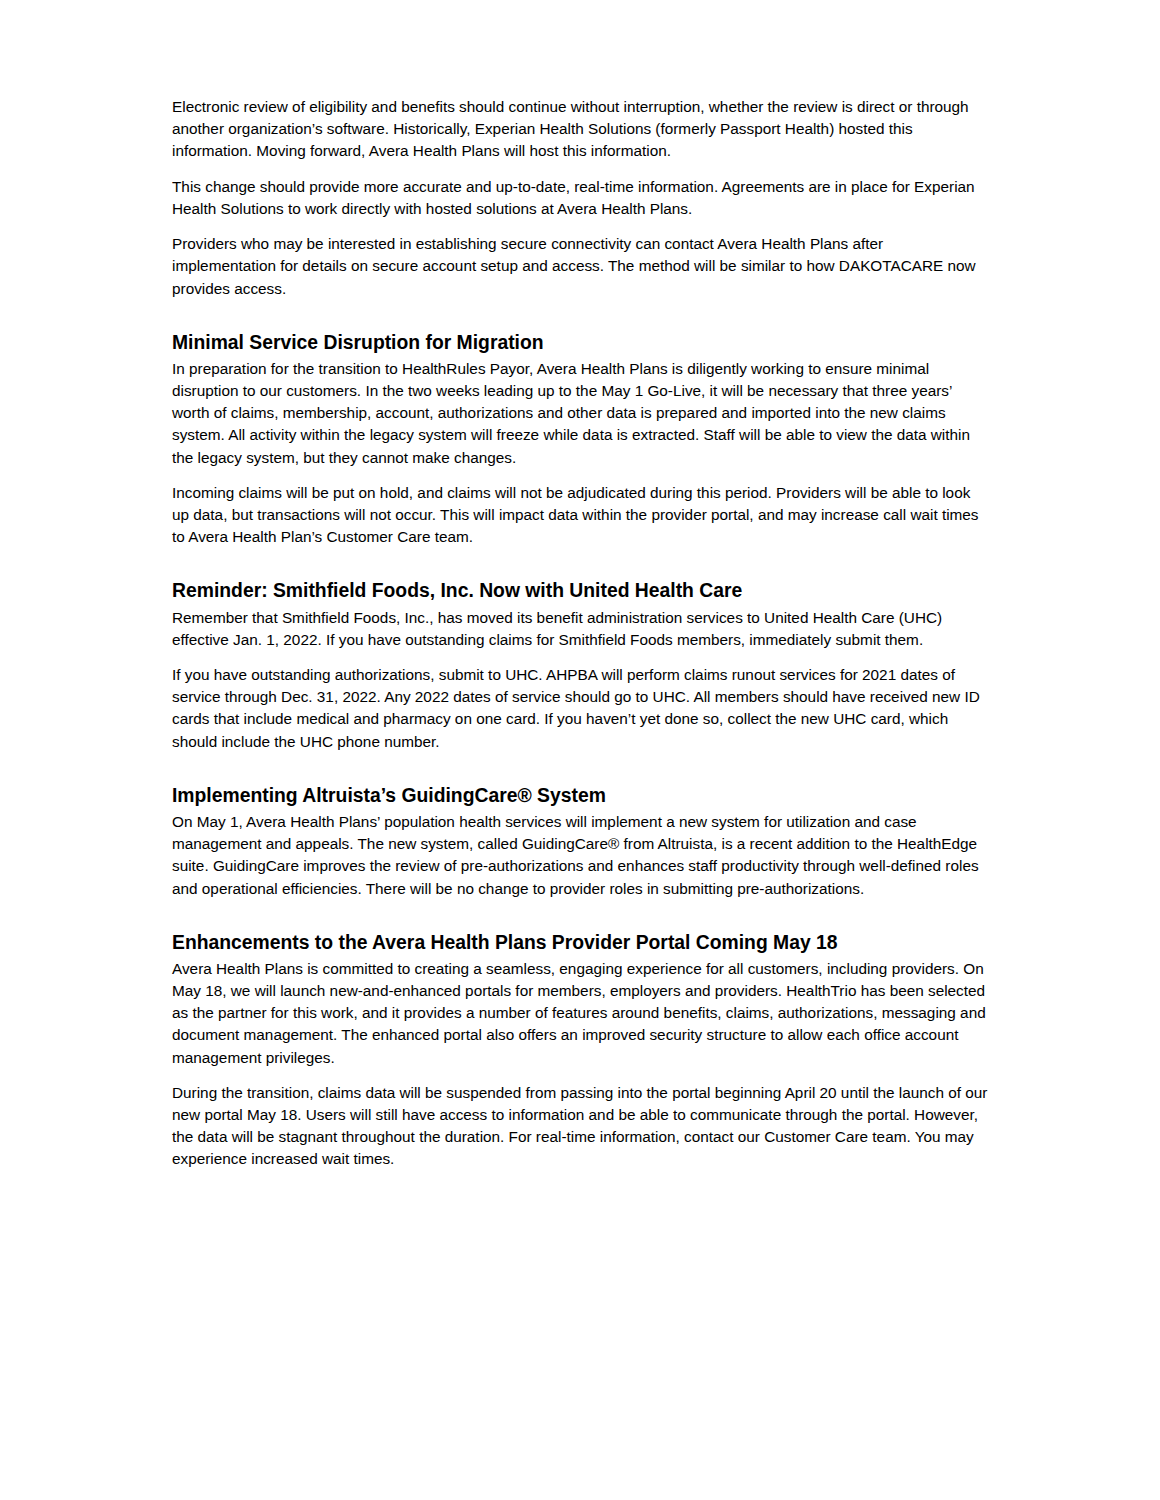Electronic review of eligibility and benefits should continue without interruption, whether the review is direct or through another organization’s software. Historically, Experian Health Solutions (formerly Passport Health) hosted this information. Moving forward, Avera Health Plans will host this information.
This change should provide more accurate and up-to-date, real-time information. Agreements are in place for Experian Health Solutions to work directly with hosted solutions at Avera Health Plans.
Providers who may be interested in establishing secure connectivity can contact Avera Health Plans after implementation for details on secure account setup and access. The method will be similar to how DAKOTACARE now provides access.
Minimal Service Disruption for Migration
In preparation for the transition to HealthRules Payor, Avera Health Plans is diligently working to ensure minimal disruption to our customers. In the two weeks leading up to the May 1 Go-Live, it will be necessary that three years’ worth of claims, membership, account, authorizations and other data is prepared and imported into the new claims system. All activity within the legacy system will freeze while data is extracted. Staff will be able to view the data within the legacy system, but they cannot make changes.
Incoming claims will be put on hold, and claims will not be adjudicated during this period. Providers will be able to look up data, but transactions will not occur. This will impact data within the provider portal, and may increase call wait times to Avera Health Plan’s Customer Care team.
Reminder: Smithfield Foods, Inc. Now with United Health Care
Remember that Smithfield Foods, Inc., has moved its benefit administration services to United Health Care (UHC) effective Jan. 1, 2022. If you have outstanding claims for Smithfield Foods members, immediately submit them.
If you have outstanding authorizations, submit to UHC. AHPBA will perform claims runout services for 2021 dates of service through Dec. 31, 2022. Any 2022 dates of service should go to UHC. All members should have received new ID cards that include medical and pharmacy on one card. If you haven’t yet done so, collect the new UHC card, which should include the UHC phone number.
Implementing Altruista’s GuidingCare® System
On May 1, Avera Health Plans’ population health services will implement a new system for utilization and case management and appeals. The new system, called GuidingCare® from Altruista, is a recent addition to the HealthEdge suite. GuidingCare improves the review of pre-authorizations and enhances staff productivity through well-defined roles and operational efficiencies. There will be no change to provider roles in submitting pre-authorizations.
Enhancements to the Avera Health Plans Provider Portal Coming May 18
Avera Health Plans is committed to creating a seamless, engaging experience for all customers, including providers. On May 18, we will launch new-and-enhanced portals for members, employers and providers. HealthTrio has been selected as the partner for this work, and it provides a number of features around benefits, claims, authorizations, messaging and document management. The enhanced portal also offers an improved security structure to allow each office account management privileges.
During the transition, claims data will be suspended from passing into the portal beginning April 20 until the launch of our new portal May 18. Users will still have access to information and be able to communicate through the portal. However, the data will be stagnant throughout the duration. For real-time information, contact our Customer Care team. You may experience increased wait times.